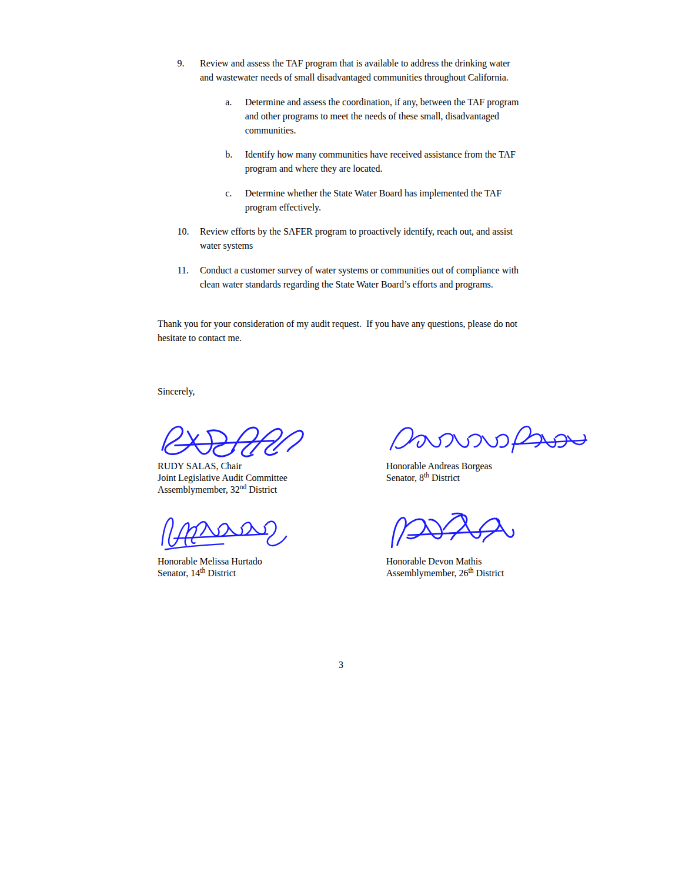9. Review and assess the TAF program that is available to address the drinking water and wastewater needs of small disadvantaged communities throughout California.
a. Determine and assess the coordination, if any, between the TAF program and other programs to meet the needs of these small, disadvantaged communities.
b. Identify how many communities have received assistance from the TAF program and where they are located.
c. Determine whether the State Water Board has implemented the TAF program effectively.
10. Review efforts by the SAFER program to proactively identify, reach out, and assist water systems
11. Conduct a customer survey of water systems or communities out of compliance with clean water standards regarding the State Water Board’s efforts and programs.
Thank you for your consideration of my audit request. If you have any questions, please do not hesitate to contact me.
Sincerely,
RUDY SALAS, Chair Joint Legislative Audit Committee Assemblymember, 32nd District
Honorable Andreas Borgeas Senator, 8th District
Honorable Melissa Hurtado Senator, 14th District
Honorable Devon Mathis Assemblymember, 26th District
3